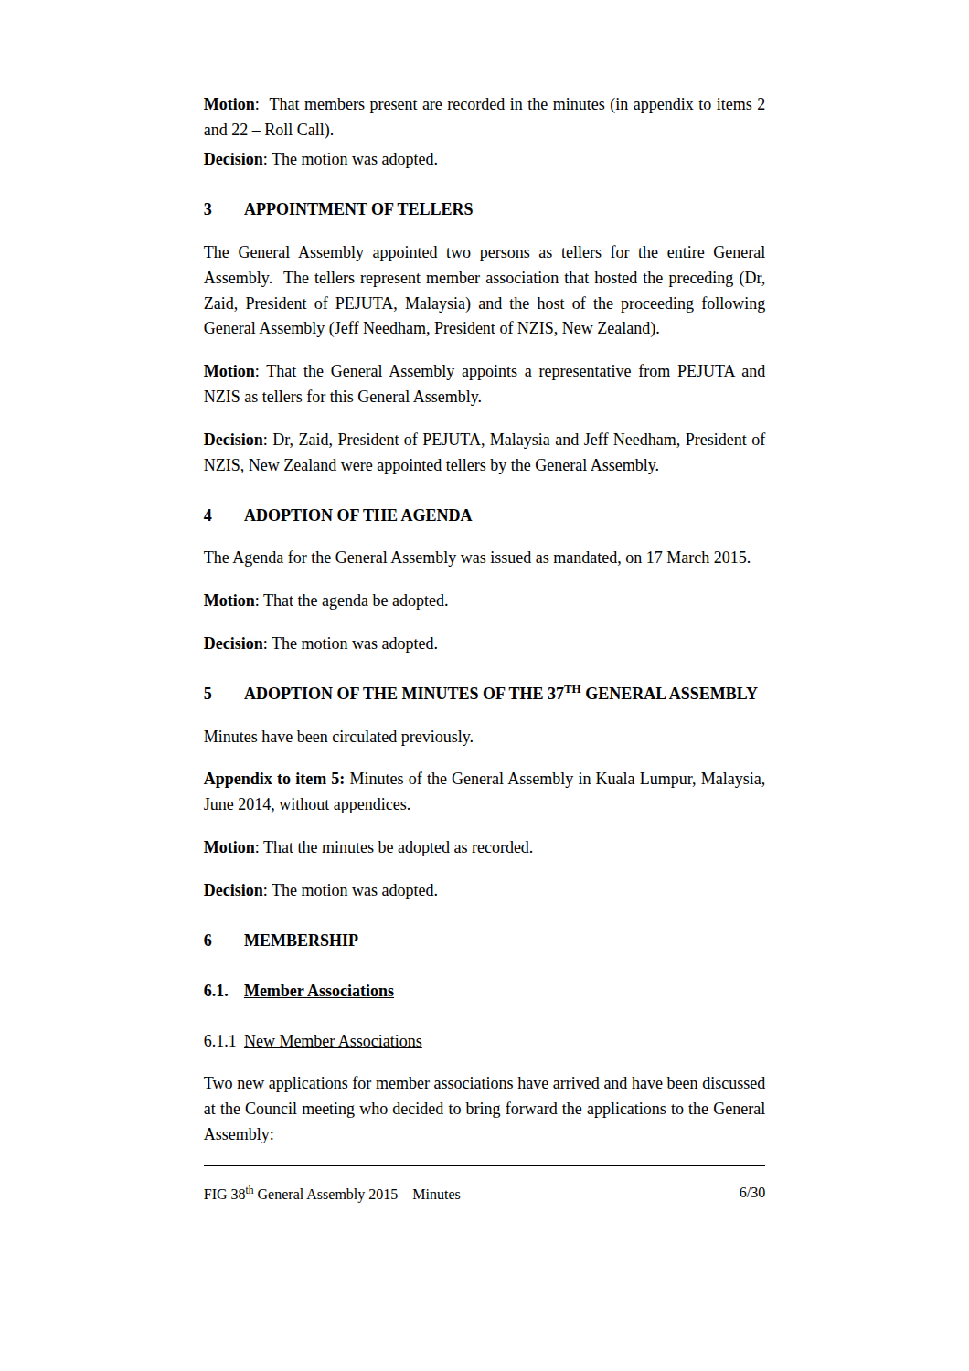Motion: That members present are recorded in the minutes (in appendix to items 2 and 22 – Roll Call).
Decision: The motion was adopted.
3 Appointment of Tellers
The General Assembly appointed two persons as tellers for the entire General Assembly. The tellers represent member association that hosted the preceding (Dr, Zaid, President of PEJUTA, Malaysia) and the host of the proceeding following General Assembly (Jeff Needham, President of NZIS, New Zealand).
Motion: That the General Assembly appoints a representative from PEJUTA and NZIS as tellers for this General Assembly.
Decision: Dr, Zaid, President of PEJUTA, Malaysia and Jeff Needham, President of NZIS, New Zealand were appointed tellers by the General Assembly.
4 Adoption of the Agenda
The Agenda for the General Assembly was issued as mandated, on 17 March 2015.
Motion: That the agenda be adopted.
Decision: The motion was adopted.
5 Adoption of the Minutes of the 37th General Assembly
Minutes have been circulated previously.
Appendix to item 5: Minutes of the General Assembly in Kuala Lumpur, Malaysia, June 2014, without appendices.
Motion: That the minutes be adopted as recorded.
Decision: The motion was adopted.
6 Membership
6.1. Member Associations
6.1.1 New Member Associations
Two new applications for member associations have arrived and have been discussed at the Council meeting who decided to bring forward the applications to the General Assembly:
FIG 38th General Assembly 2015 – Minutes
6/30